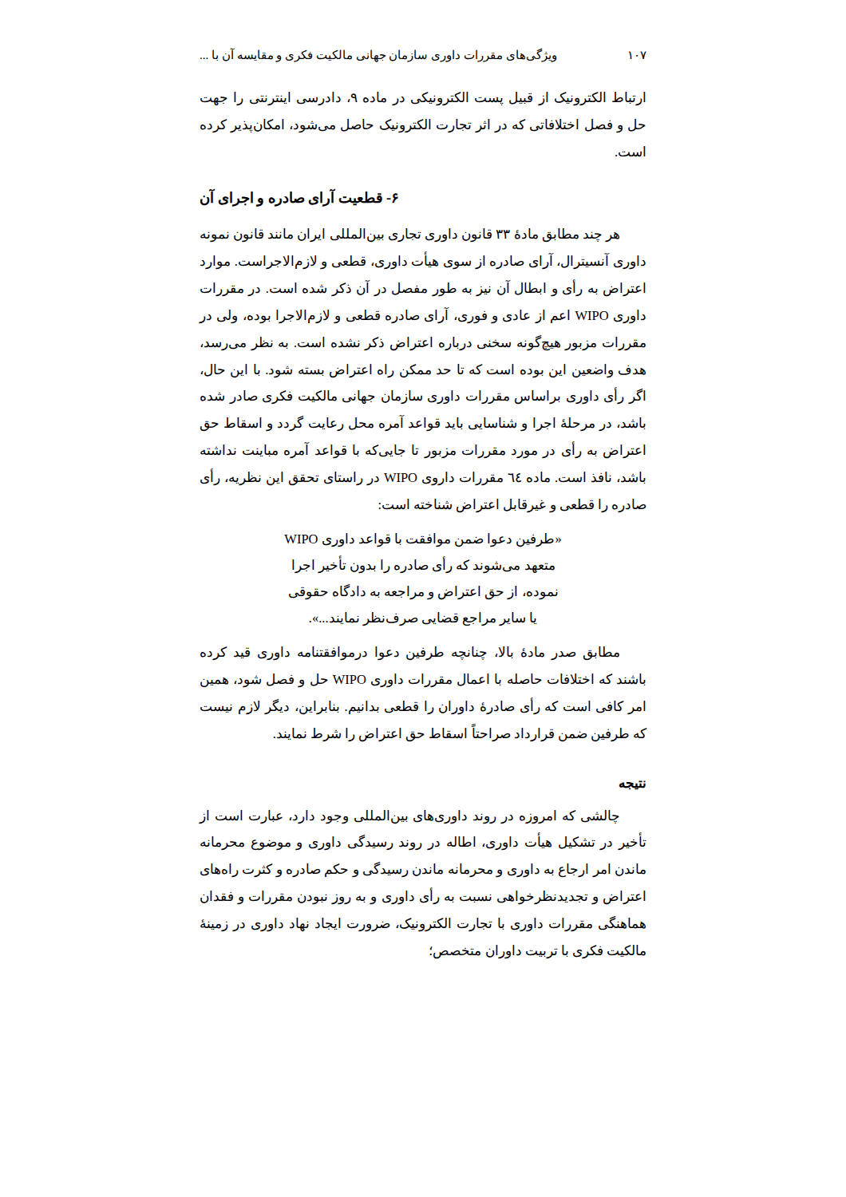۱۰۷ ویژگی‌های مقررات داوری سازمان جهانی مالکیت فکری و مقایسه آن با ...
ارتباط الکترونیک از قبیل پست الکترونیکی در ماده ۹، دادرسی اینترنتی را جهت حل و فصل اختلافاتی که در اثر تجارت الکترونیک حاصل می‌شود، امکان‌پذیر کرده است.
۶- قطعیت آرای صادره و اجرای آن
هر چند مطابق مادهٔ ۳۳ قانون داوری تجاری بین‌المللی ایران مانند قانون نمونه داوری آنسیترال، آرای صادره از سوی هیأت داوری، قطعی و لازم‌الاجراست. موارد اعتراض به رأی و ابطال آن نیز به طور مفصل در آن ذکر شده است. در مقررات داوری WIPO اعم از عادی و فوری، آرای صادره قطعی و لازم‌الاجرا بوده، ولی در مقررات مزبور هیچ‌گونه سخنی درباره اعتراض ذکر نشده است. به نظر می‌رسد، هدف واضعین این بوده است که تا حد ممکن راه اعتراض بسته شود. با این حال، اگر رأی داوری براساس مقررات داوری سازمان جهانی مالکیت فکری صادر شده باشد، در مرحلهٔ اجرا و شناسایی باید قواعد آمره محل رعایت گردد و اسقاط حق اعتراض به رأی در مورد مقررات مزبور تا جایی‌که با قواعد آمره مباینت نداشته باشد، نافذ است. ماده ٦٤ مقررات داروی WIPO در راستای تحقق این نظریه، رأی صادره را قطعی و غیرقابل اعتراض شناخته است:
«طرفین دعوا ضمن موافقت با قواعد داوری WIPO
متعهد می‌شوند که رأی صادره را بدون تأخیر اجرا
نموده، از حق اعتراض و مراجعه به دادگاه حقوقی
یا سایر مراجع قضایی صرف‌نظر نمایند...».
مطابق صدر مادهٔ بالا، چنانچه طرفین دعوا درموافقتنامه داوری قید کرده باشند که اختلافات حاصله با اعمال مقررات داوری WIPO حل و فصل شود، همین امر کافی است که رأی صادرهٔ داوران را قطعی بدانیم. بنابراین، دیگر لازم نیست که طرفین ضمن قرارداد صراحتاً اسقاط حق اعتراض را شرط نمایند.
نتیجه
چالشی که امروزه در روند داوری‌های بین‌المللی وجود دارد، عبارت است از تأخیر در تشکیل هیأت داوری، اطاله در روند رسیدگی داوری و موضوع محرمانه ماندن امر ارجاع به داوری و محرمانه ماندن رسیدگی و حکم صادره و کثرت راه‌های اعتراض و تجدیدنظرخواهی نسبت به رأی داوری و به روز نبودن مقررات و فقدان هماهنگی مقررات داوری با تجارت الکترونیک، ضرورت ایجاد نهاد داوری در زمینهٔ مالکیت فکری با تربیت داوران متخصص؛